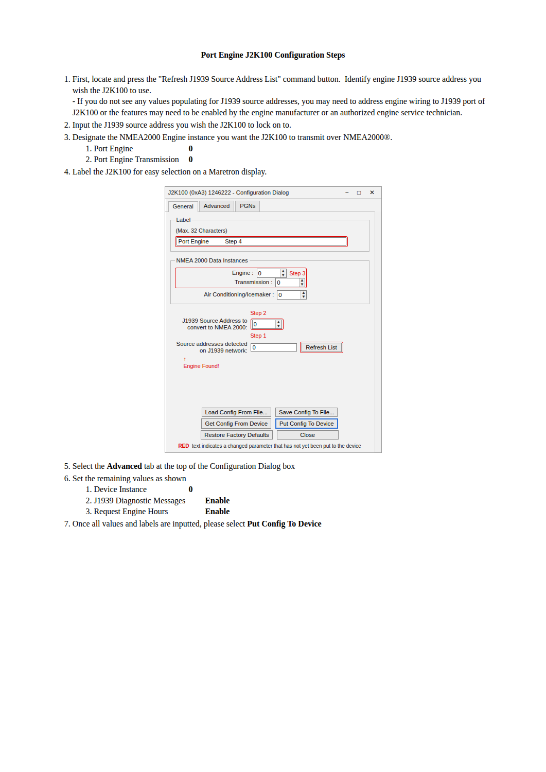Port Engine J2K100 Configuration Steps
First, locate and press the "Refresh J1939 Source Address List" command button. Identify engine J1939 source address you wish the J2K100 to use. - If you do not see any values populating for J1939 source addresses, you may need to address engine wiring to J1939 port of J2K100 or the features may need to be enabled by the engine manufacturer or an authorized engine service technician.
Input the J1939 source address you wish the J2K100 to lock on to.
Designate the NMEA2000 Engine instance you want the J2K100 to transmit over NMEA2000®.
Port Engine 0
Port Engine Transmission 0
Label the J2K100 for easy selection on a Maretron display.
J2K100 (0xA3) 1246222 - Configuration Dialog − □ ✕
General
Advanced
PGNs
Label
(Max. 32 Characters)
NMEA 2000 Data Instances
Engine : ▲▼ Step 3
Transmission : ▲▼
Air Conditioning/Icemaker : ▲▼
Step 2
J1939 Source Address to
convert to NMEA 2000: ▲▼
Step 1
Source addresses detected
on J1939 network: Refresh List
↑
Engine Found!
Load Config From File... Save Config To File...
Get Config From Device Put Config To Device
Restore Factory Defaults Close
RED text indicates a changed parameter that has not yet been put to the device
Select the Advanced tab at the top of the Configuration Dialog box
Set the remaining values as shown
Device Instance 0
J1939 Diagnostic Messages Enable
Request Engine Hours Enable
Once all values and labels are inputted, please select Put Config To Device